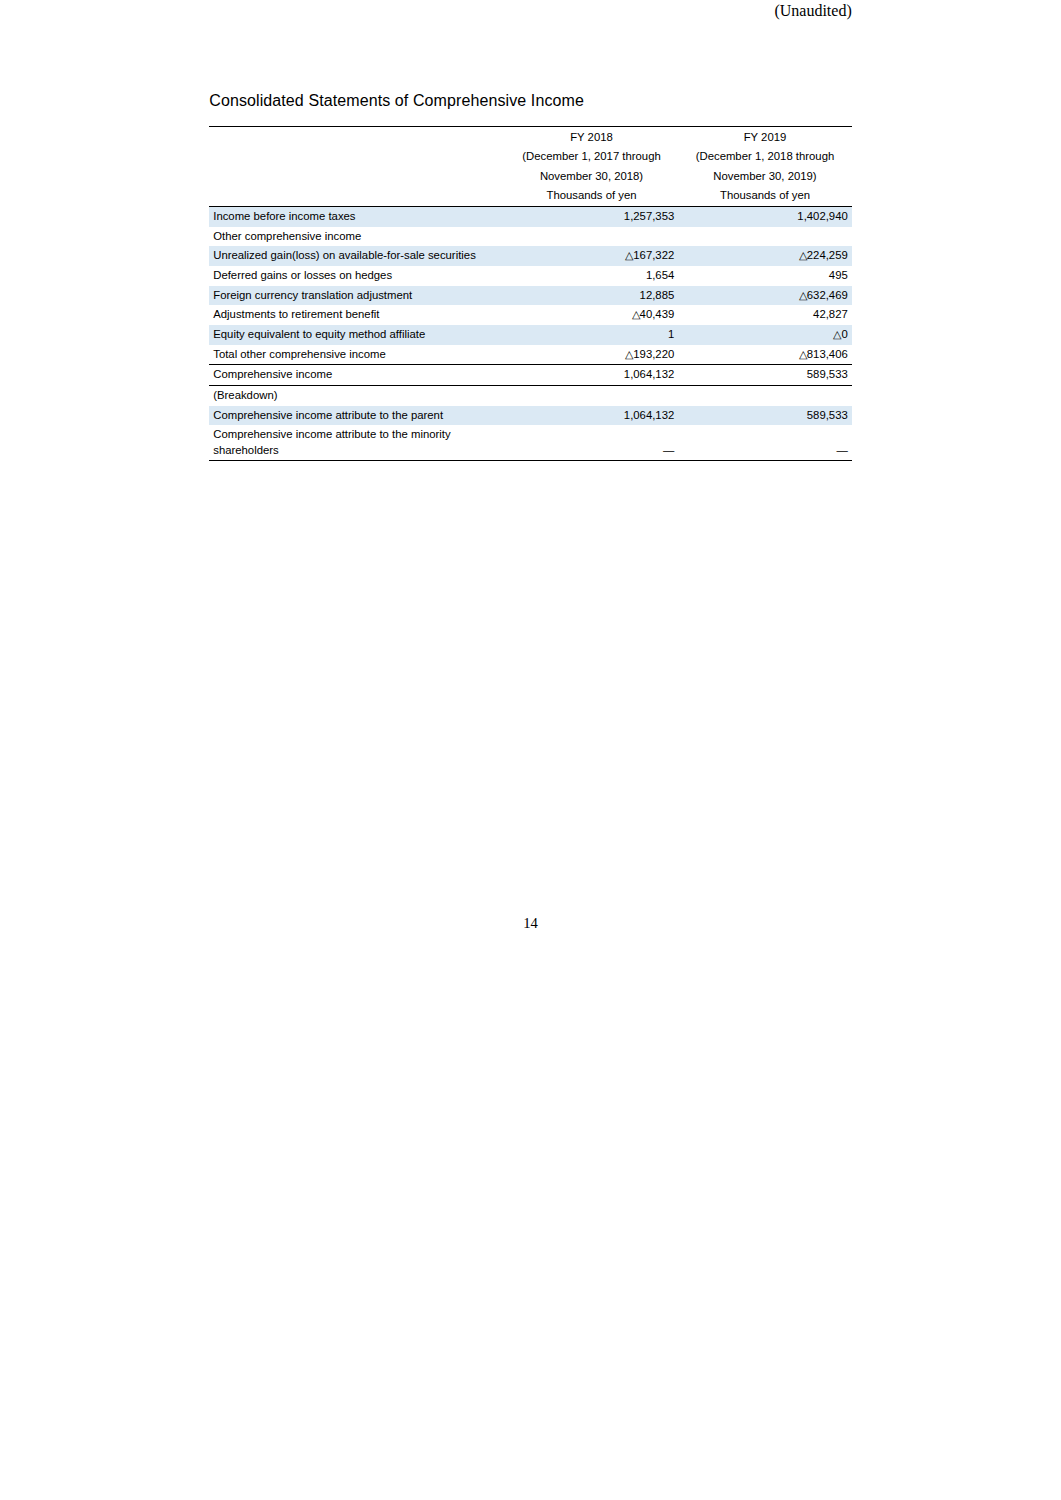(Unaudited)
Consolidated Statements of Comprehensive Income
| | FY 2018 | FY 2019 |
| --- | --- | --- |
| | (December 1, 2017 through | (December 1, 2018 through |
| | November 30, 2018) | November 30, 2019) |
| | Thousands of yen | Thousands of yen |
| Income before income taxes | 1,257,353 | 1,402,940 |
| Other comprehensive income | | |
| Unrealized gain(loss) on available-for-sale securities | △ 167,322 | △ 224,259 |
| Deferred gains or losses on hedges | 1,654 | 495 |
| Foreign currency translation adjustment | 12,885 | △ 632,469 |
| Adjustments to retirement benefit | △ 40,439 | 42,827 |
| Equity equivalent to equity method affiliate | 1 | △ 0 |
| Total other comprehensive income | △ 193,220 | △ 813,406 |
| Comprehensive income | 1,064,132 | 589,533 |
| (Breakdown) | | |
| Comprehensive income attribute to the parent | 1,064,132 | 589,533 |
| Comprehensive income attribute to the minority shareholders | — | — |
14